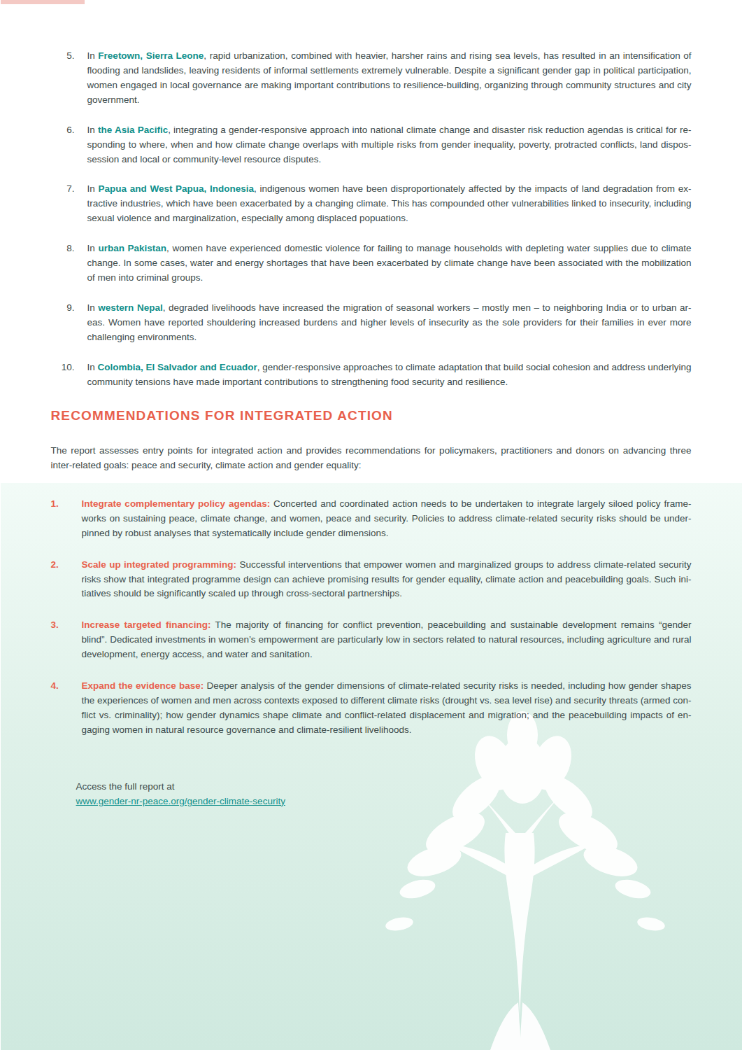5. In Freetown, Sierra Leone, rapid urbanization, combined with heavier, harsher rains and rising sea levels, has resulted in an intensification of flooding and landslides, leaving residents of informal settlements extremely vulnerable. Despite a significant gender gap in political participation, women engaged in local governance are making important contributions to resilience-building, organizing through community structures and city government.
6. In the Asia Pacific, integrating a gender-responsive approach into national climate change and disaster risk reduction agendas is critical for responding to where, when and how climate change overlaps with multiple risks from gender inequality, poverty, protracted conflicts, land dispossession and local or community-level resource disputes.
7. In Papua and West Papua, Indonesia, indigenous women have been disproportionately affected by the impacts of land degradation from extractive industries, which have been exacerbated by a changing climate. This has compounded other vulnerabilities linked to insecurity, including sexual violence and marginalization, especially among displaced popuations.
8. In urban Pakistan, women have experienced domestic violence for failing to manage households with depleting water supplies due to climate change. In some cases, water and energy shortages that have been exacerbated by climate change have been associated with the mobilization of men into criminal groups.
9. In western Nepal, degraded livelihoods have increased the migration of seasonal workers – mostly men – to neighboring India or to urban areas. Women have reported shouldering increased burdens and higher levels of insecurity as the sole providers for their families in ever more challenging environments.
10. In Colombia, El Salvador and Ecuador, gender-responsive approaches to climate adaptation that build social cohesion and address underlying community tensions have made important contributions to strengthening food security and resilience.
Recommendations for Integrated Action
The report assesses entry points for integrated action and provides recommendations for policymakers, practitioners and donors on advancing three inter-related goals: peace and security, climate action and gender equality:
1. Integrate complementary policy agendas: Concerted and coordinated action needs to be undertaken to integrate largely siloed policy frameworks on sustaining peace, climate change, and women, peace and security. Policies to address climate-related security risks should be underpinned by robust analyses that systematically include gender dimensions.
2. Scale up integrated programming: Successful interventions that empower women and marginalized groups to address climate-related security risks show that integrated programme design can achieve promising results for gender equality, climate action and peacebuilding goals. Such initiatives should be significantly scaled up through cross-sectoral partnerships.
3. Increase targeted financing: The majority of financing for conflict prevention, peacebuilding and sustainable development remains “gender blind”. Dedicated investments in women’s empowerment are particularly low in sectors related to natural resources, including agriculture and rural development, energy access, and water and sanitation.
4. Expand the evidence base: Deeper analysis of the gender dimensions of climate-related security risks is needed, including how gender shapes the experiences of women and men across contexts exposed to different climate risks (drought vs. sea level rise) and security threats (armed conflict vs. criminality); how gender dynamics shape climate and conflict-related displacement and migration; and the peacebuilding impacts of engaging women in natural resource governance and climate-resilient livelihoods.
Access the full report at www.gender-nr-peace.org/gender-climate-security